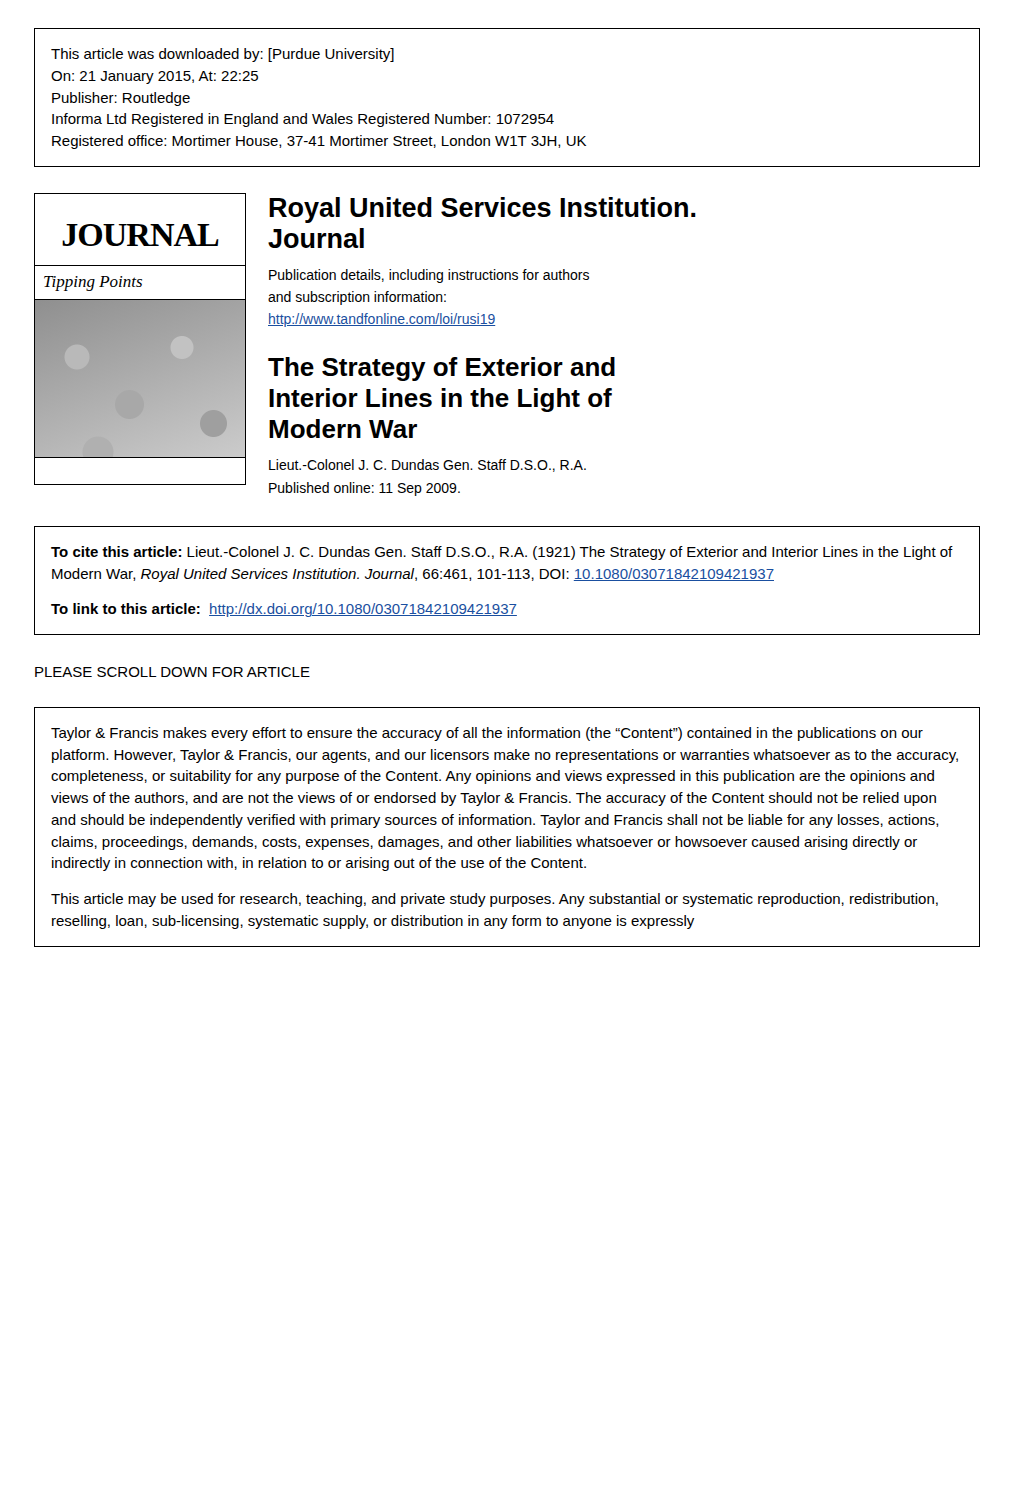This article was downloaded by: [Purdue University]
On: 21 January 2015, At: 22:25
Publisher: Routledge
Informa Ltd Registered in England and Wales Registered Number: 1072954
Registered office: Mortimer House, 37-41 Mortimer Street, London W1T 3JH, UK
JOURNAL
Tipping Points
Royal United Services Institution.
Journal
Publication details, including instructions for authors
and subscription information:
http://www.tandfonline.com/loi/rusi19
The Strategy of Exterior and
Interior Lines in the Light of
Modern War
Lieut.-Colonel J. C. Dundas Gen. Staff D.S.O., R.A.
Published online: 11 Sep 2009.
To cite this article: Lieut.-Colonel J. C. Dundas Gen. Staff D.S.O., R.A. (1921) The Strategy of Exterior and Interior Lines in the Light of Modern War, Royal United Services Institution. Journal, 66:461, 101-113, DOI: 10.1080/03071842109421937
To link to this article: http://dx.doi.org/10.1080/03071842109421937
PLEASE SCROLL DOWN FOR ARTICLE
Taylor & Francis makes every effort to ensure the accuracy of all the information (the “Content”) contained in the publications on our platform. However, Taylor & Francis, our agents, and our licensors make no representations or warranties whatsoever as to the accuracy, completeness, or suitability for any purpose of the Content. Any opinions and views expressed in this publication are the opinions and views of the authors, and are not the views of or endorsed by Taylor & Francis. The accuracy of the Content should not be relied upon and should be independently verified with primary sources of information. Taylor and Francis shall not be liable for any losses, actions, claims, proceedings, demands, costs, expenses, damages, and other liabilities whatsoever or howsoever caused arising directly or indirectly in connection with, in relation to or arising out of the use of the Content.
This article may be used for research, teaching, and private study purposes. Any substantial or systematic reproduction, redistribution, reselling, loan, sub-licensing, systematic supply, or distribution in any form to anyone is expressly